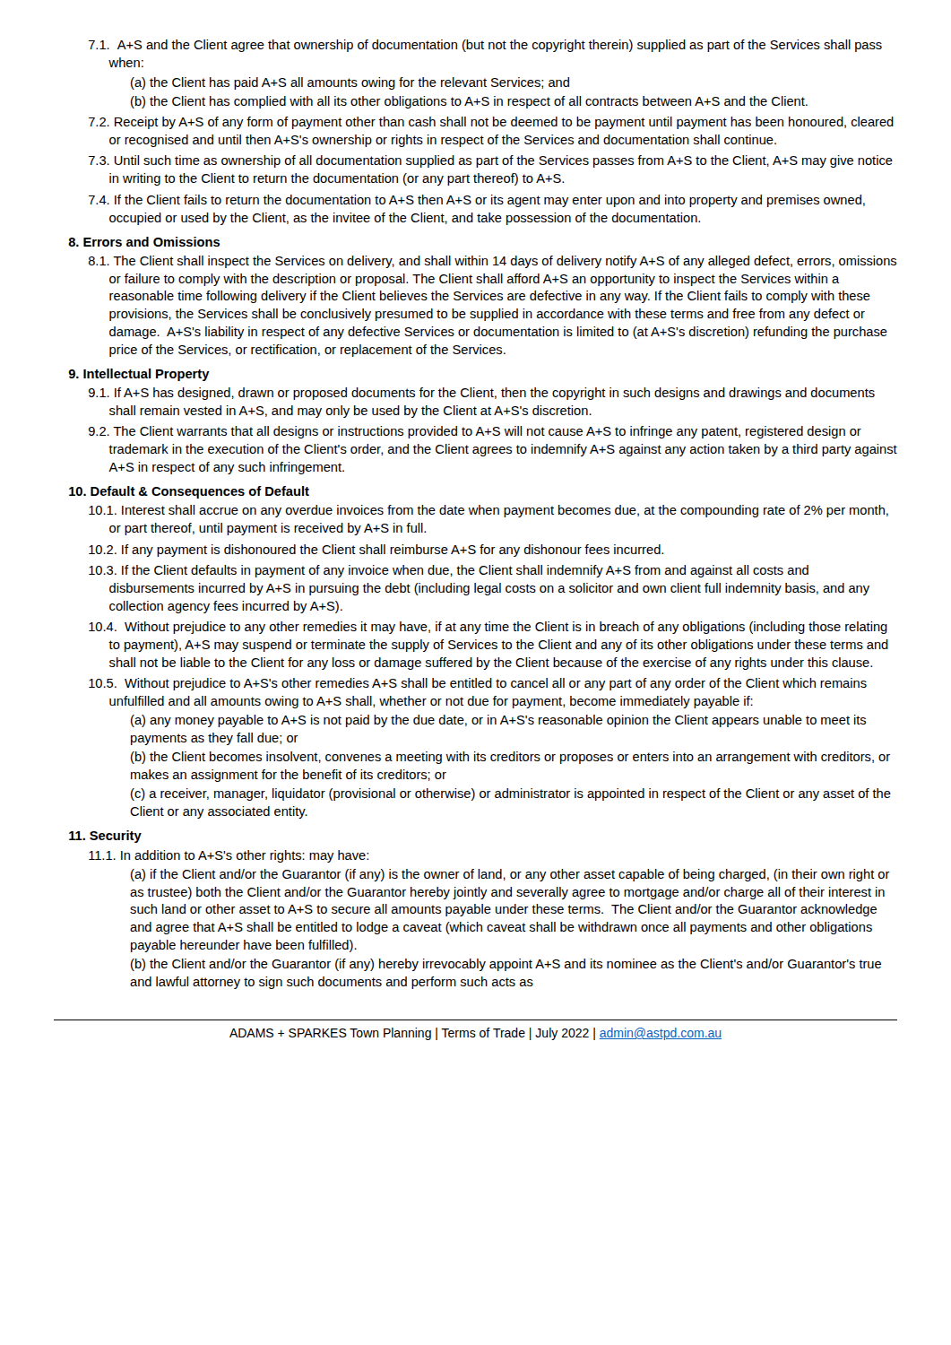A+S and the Client agree that ownership of documentation (but not the copyright therein) supplied as part of the Services shall pass when: (a) the Client has paid A+S all amounts owing for the relevant Services; and (b) the Client has complied with all its other obligations to A+S in respect of all contracts between A+S and the Client.
Receipt by A+S of any form of payment other than cash shall not be deemed to be payment until payment has been honoured, cleared or recognised and until then A+S's ownership or rights in respect of the Services and documentation shall continue.
Until such time as ownership of all documentation supplied as part of the Services passes from A+S to the Client, A+S may give notice in writing to the Client to return the documentation (or any part thereof) to A+S.
If the Client fails to return the documentation to A+S then A+S or its agent may enter upon and into property and premises owned, occupied or used by the Client, as the invitee of the Client, and take possession of the documentation.
Errors and Omissions
The Client shall inspect the Services on delivery, and shall within 14 days of delivery notify A+S of any alleged defect, errors, omissions or failure to comply with the description or proposal. The Client shall afford A+S an opportunity to inspect the Services within a reasonable time following delivery if the Client believes the Services are defective in any way. If the Client fails to comply with these provisions, the Services shall be conclusively presumed to be supplied in accordance with these terms and free from any defect or damage. A+S's liability in respect of any defective Services or documentation is limited to (at A+S's discretion) refunding the purchase price of the Services, or rectification, or replacement of the Services.
Intellectual Property
If A+S has designed, drawn or proposed documents for the Client, then the copyright in such designs and drawings and documents shall remain vested in A+S, and may only be used by the Client at A+S's discretion.
The Client warrants that all designs or instructions provided to A+S will not cause A+S to infringe any patent, registered design or trademark in the execution of the Client's order, and the Client agrees to indemnify A+S against any action taken by a third party against A+S in respect of any such infringement.
Default & Consequences of Default
Interest shall accrue on any overdue invoices from the date when payment becomes due, at the compounding rate of 2% per month, or part thereof, until payment is received by A+S in full.
If any payment is dishonoured the Client shall reimburse A+S for any dishonour fees incurred.
If the Client defaults in payment of any invoice when due, the Client shall indemnify A+S from and against all costs and disbursements incurred by A+S in pursuing the debt (including legal costs on a solicitor and own client full indemnity basis, and any collection agency fees incurred by A+S).
Without prejudice to any other remedies it may have, if at any time the Client is in breach of any obligations (including those relating to payment), A+S may suspend or terminate the supply of Services to the Client and any of its other obligations under these terms and shall not be liable to the Client for any loss or damage suffered by the Client because of the exercise of any rights under this clause.
Without prejudice to A+S's other remedies A+S shall be entitled to cancel all or any part of any order of the Client which remains unfulfilled and all amounts owing to A+S shall, whether or not due for payment, become immediately payable if: (a) any money payable to A+S is not paid by the due date, or in A+S's reasonable opinion the Client appears unable to meet its payments as they fall due; or (b) the Client becomes insolvent, convenes a meeting with its creditors or proposes or enters into an arrangement with creditors, or makes an assignment for the benefit of its creditors; or (c) a receiver, manager, liquidator (provisional or otherwise) or administrator is appointed in respect of the Client or any asset of the Client or any associated entity.
Security
In addition to A+S's other rights: may have: (a) if the Client and/or the Guarantor (if any) is the owner of land, or any other asset capable of being charged, (in their own right or as trustee) both the Client and/or the Guarantor hereby jointly and severally agree to mortgage and/or charge all of their interest in such land or other asset to A+S to secure all amounts payable under these terms. The Client and/or the Guarantor acknowledge and agree that A+S shall be entitled to lodge a caveat (which caveat shall be withdrawn once all payments and other obligations payable hereunder have been fulfilled). (b) the Client and/or the Guarantor (if any) hereby irrevocably appoint A+S and its nominee as the Client's and/or Guarantor's true and lawful attorney to sign such documents and perform such acts as
ADAMS + SPARKES Town Planning | Terms of Trade | July 2022 | admin@astpd.com.au